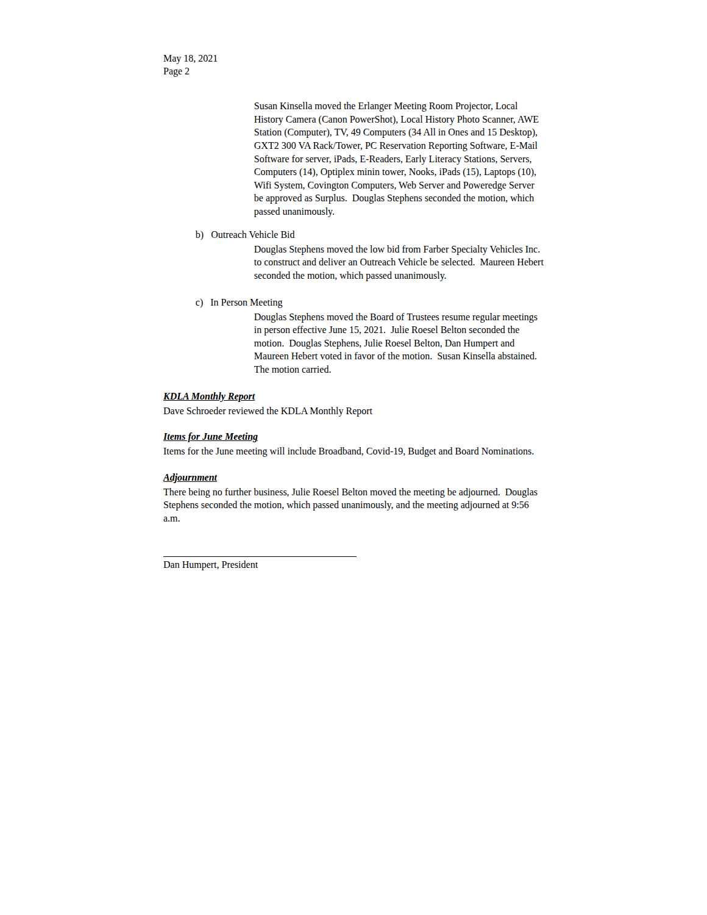May 18, 2021
Page 2
Susan Kinsella moved the Erlanger Meeting Room Projector, Local History Camera (Canon PowerShot), Local History Photo Scanner, AWE Station (Computer), TV, 49 Computers (34 All in Ones and 15 Desktop), GXT2 300 VA Rack/Tower, PC Reservation Reporting Software, E-Mail Software for server, iPads, E-Readers, Early Literacy Stations, Servers, Computers (14), Optiplex minin tower, Nooks, iPads (15), Laptops (10), Wifi System, Covington Computers, Web Server and Poweredge Server be approved as Surplus. Douglas Stephens seconded the motion, which passed unanimously.
b) Outreach Vehicle Bid
Douglas Stephens moved the low bid from Farber Specialty Vehicles Inc. to construct and deliver an Outreach Vehicle be selected. Maureen Hebert seconded the motion, which passed unanimously.
c) In Person Meeting
Douglas Stephens moved the Board of Trustees resume regular meetings in person effective June 15, 2021. Julie Roesel Belton seconded the motion. Douglas Stephens, Julie Roesel Belton, Dan Humpert and Maureen Hebert voted in favor of the motion. Susan Kinsella abstained. The motion carried.
KDLA Monthly Report
Dave Schroeder reviewed the KDLA Monthly Report
Items for June Meeting
Items for the June meeting will include Broadband, Covid-19, Budget and Board Nominations.
Adjournment
There being no further business, Julie Roesel Belton moved the meeting be adjourned. Douglas Stephens seconded the motion, which passed unanimously, and the meeting adjourned at 9:56 a.m.
Dan Humpert, President